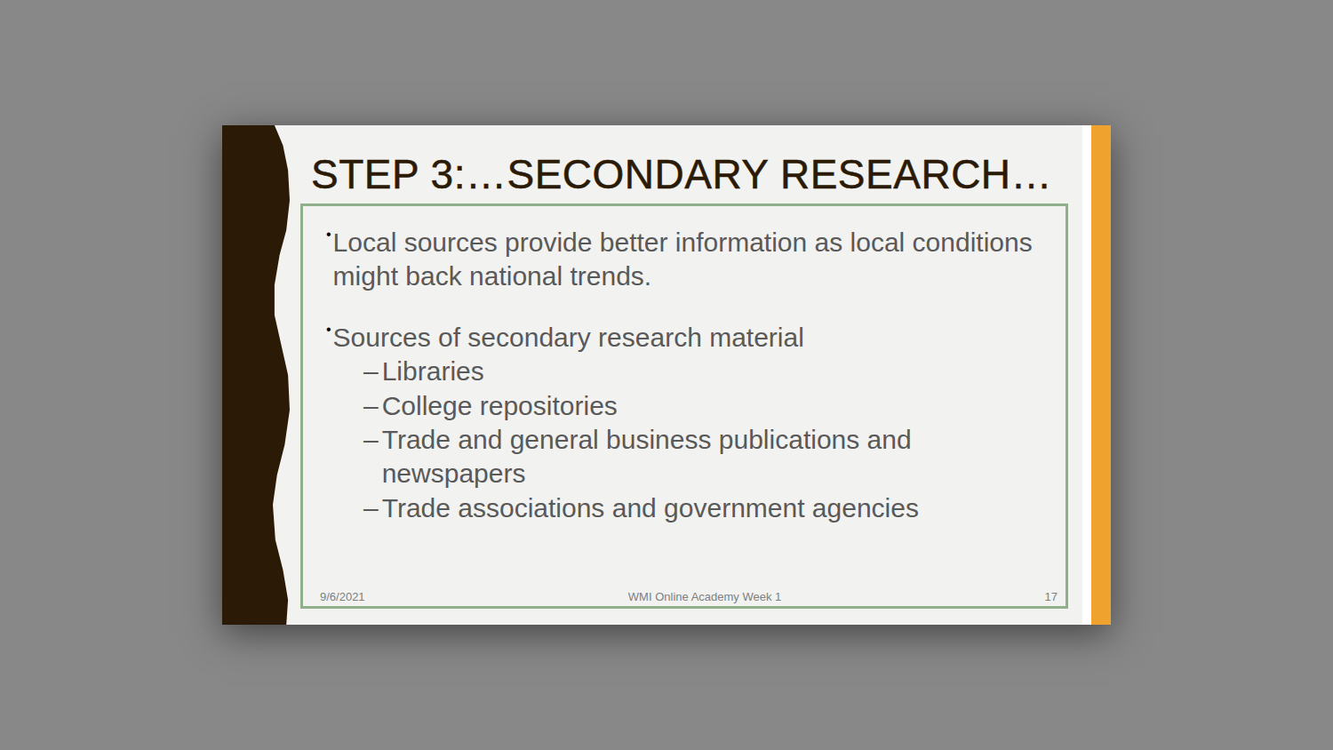Step 3:…Secondary Research…
•
Local sources provide better information as local conditions might back national trends.
•
Sources of secondary research material
–Libraries
–College repositories
–Trade and general business publications and newspapers
–Trade associations and government agencies
9/6/2021 WMI Online Academy Week 1 17